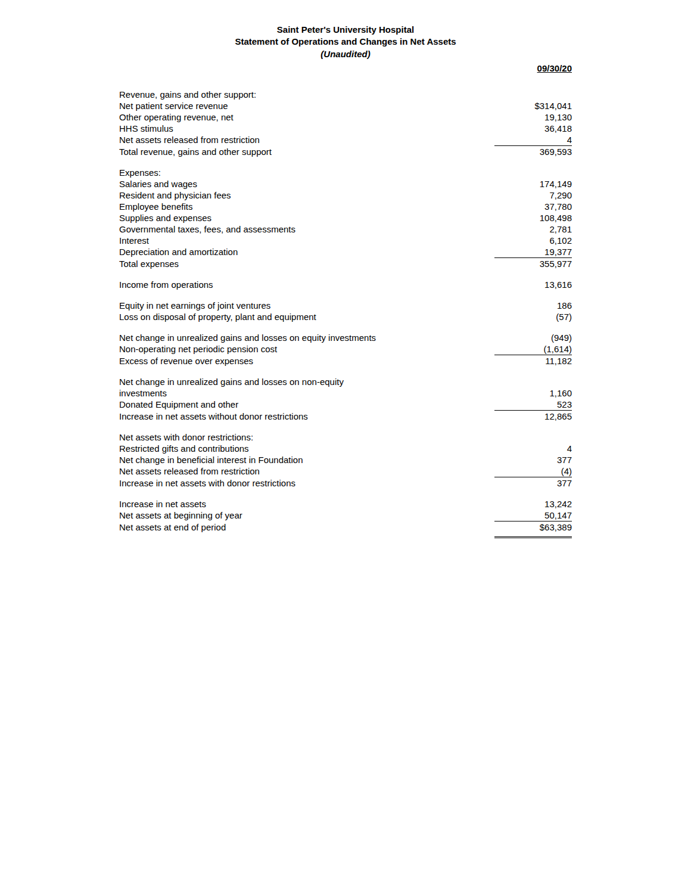Saint Peter's University Hospital
Statement of Operations and Changes in Net Assets
(Unaudited)
| | 09/30/20 |
| Revenue, gains and other support: | |
| Net patient service revenue | $314,041 |
| Other operating revenue, net | 19,130 |
| HHS stimulus | 36,418 |
| Net assets released from restriction | 4 |
| Total revenue, gains and other support | 369,593 |
| Expenses: | |
| Salaries and wages | 174,149 |
| Resident and physician fees | 7,290 |
| Employee benefits | 37,780 |
| Supplies and expenses | 108,498 |
| Governmental taxes, fees, and assessments | 2,781 |
| Interest | 6,102 |
| Depreciation and amortization | 19,377 |
| Total expenses | 355,977 |
| Income from operations | 13,616 |
| Equity in net earnings of joint ventures | 186 |
| Loss on disposal of property, plant and equipment | (57) |
| Net change in unrealized gains and losses on equity investments | (949) |
| Non-operating net periodic pension cost | (1,614) |
| Excess of revenue over expenses | 11,182 |
| Net change in unrealized gains and losses on non-equity | |
| investments | 1,160 |
| Donated Equipment and other | 523 |
| Increase in net assets without donor restrictions | 12,865 |
| Net assets with donor restrictions: | |
| Restricted gifts and contributions | 4 |
| Net change in beneficial interest in Foundation | 377 |
| Net assets released from restriction | (4) |
| Increase in net assets with donor restrictions | 377 |
| Increase in net assets | 13,242 |
| Net assets at beginning of year | 50,147 |
| Net assets at end of period | $63,389 |